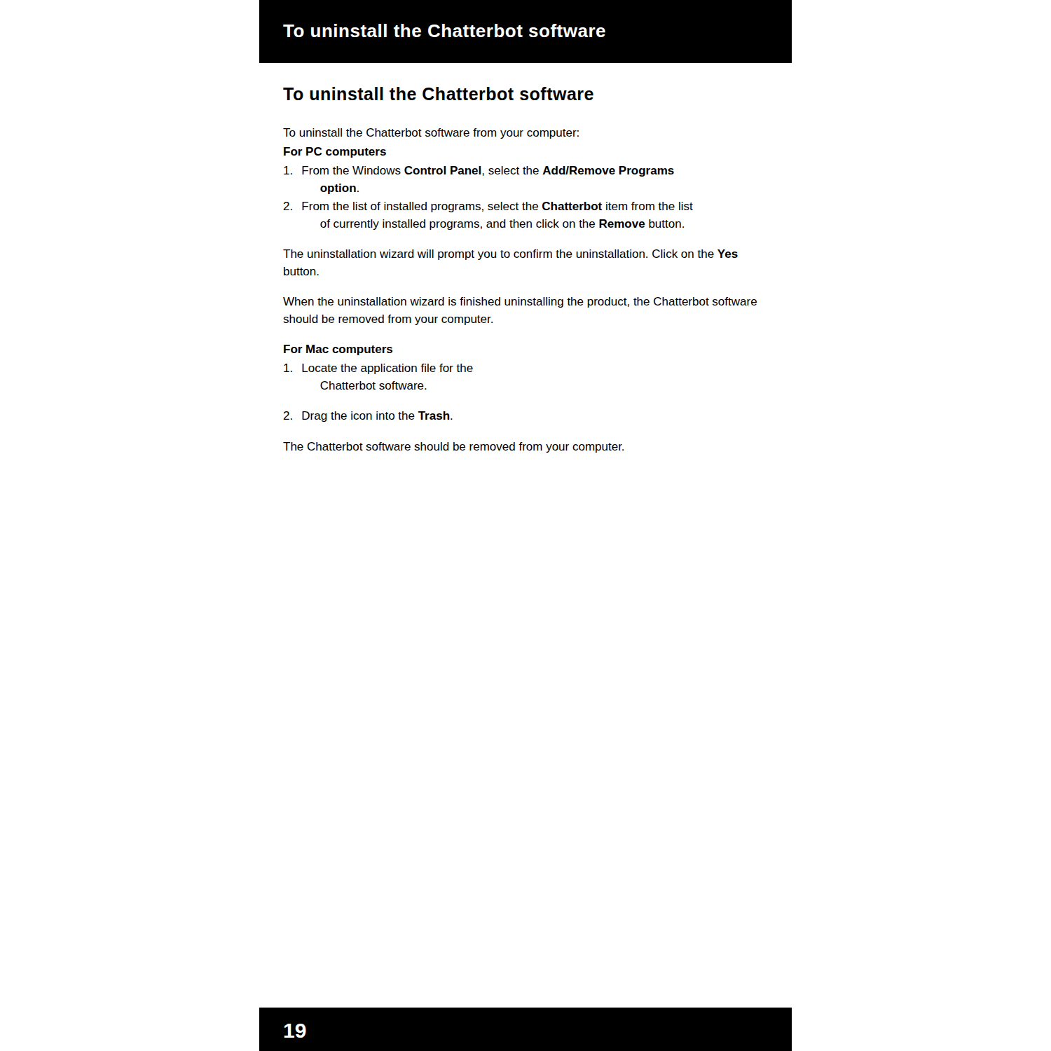To uninstall the Chatterbot software
To uninstall the Chatterbot software
To uninstall the Chatterbot software from your computer:
For PC computers
1. From the Windows Control Panel, select the Add/Remove Programs
option.
2. From the list of installed programs, select the Chatterbot item from the list
of currently installed programs, and then click on the Remove button.
The uninstallation wizard will prompt you to confirm the uninstallation. Click on the Yes button.
When the uninstallation wizard is finished uninstalling the product, the Chatterbot software should be removed from your computer.
For Mac computers
1. Locate the application file for the
Chatterbot software.
2. Drag the icon into the Trash.
The Chatterbot software should be removed from your computer.
19